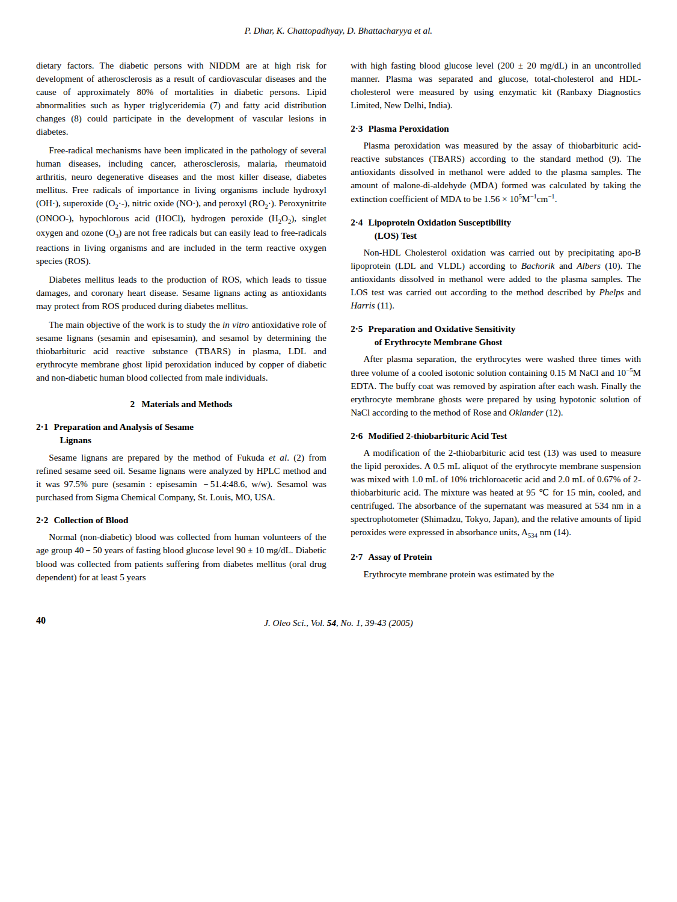P. Dhar, K. Chattopadhyay, D. Bhattacharyya et al.
dietary factors. The diabetic persons with NIDDM are at high risk for development of atherosclerosis as a result of cardiovascular diseases and the cause of approximately 80% of mortalities in diabetic persons. Lipid abnormalities such as hyper triglyceridemia (7) and fatty acid distribution changes (8) could participate in the development of vascular lesions in diabetes.
Free-radical mechanisms have been implicated in the pathology of several human diseases, including cancer, atherosclerosis, malaria, rheumatoid arthritis, neuro degenerative diseases and the most killer disease, diabetes mellitus. Free radicals of importance in living organisms include hydroxyl (OH·), superoxide (O2·-), nitric oxide (NO·), and peroxyl (RO2·). Peroxynitrite (ONOO-), hypochlorous acid (HOCl), hydrogen peroxide (H2O2), singlet oxygen and ozone (O3) are not free radicals but can easily lead to free-radicals reactions in living organisms and are included in the term reactive oxygen species (ROS).
Diabetes mellitus leads to the production of ROS, which leads to tissue damages, and coronary heart disease. Sesame lignans acting as antioxidants may protect from ROS produced during diabetes mellitus.
The main objective of the work is to study the in vitro antioxidative role of sesame lignans (sesamin and episesamin), and sesamol by determining the thiobarbituric acid reactive substance (TBARS) in plasma, LDL and erythrocyte membrane ghost lipid peroxidation induced by copper of diabetic and non-diabetic human blood collected from male individuals.
2 Materials and Methods
2·1 Preparation and Analysis of Sesame
Lignans
Sesame lignans are prepared by the method of Fukuda et al. (2) from refined sesame seed oil. Sesame lignans were analyzed by HPLC method and it was 97.5% pure (sesamin : episesamin －51.4:48.6, w/w). Sesamol was purchased from Sigma Chemical Company, St. Louis, MO, USA.
2·2 Collection of Blood
Normal (non-diabetic) blood was collected from human volunteers of the age group 40－50 years of fasting blood glucose level 90 ± 10 mg/dL. Diabetic blood was collected from patients suffering from diabetes mellitus (oral drug dependent) for at least 5 years
with high fasting blood glucose level (200 ± 20 mg/dL) in an uncontrolled manner. Plasma was separated and glucose, total-cholesterol and HDL-cholesterol were measured by using enzymatic kit (Ranbaxy Diagnostics Limited, New Delhi, India).
2·3 Plasma Peroxidation
Plasma peroxidation was measured by the assay of thiobarbituric acid-reactive substances (TBARS) according to the standard method (9). The antioxidants dissolved in methanol were added to the plasma samples. The amount of malone-di-aldehyde (MDA) formed was calculated by taking the extinction coefficient of MDA to be 1.56 × 105M−1cm−1.
2·4 Lipoprotein Oxidation Susceptibility
(LOS) Test
Non-HDL Cholesterol oxidation was carried out by precipitating apo-B lipoprotein (LDL and VLDL) according to Bachorik and Albers (10). The antioxidants dissolved in methanol were added to the plasma samples. The LOS test was carried out according to the method described by Phelps and Harris (11).
2·5 Preparation and Oxidative Sensitivity
of Erythrocyte Membrane Ghost
After plasma separation, the erythrocytes were washed three times with three volume of a cooled isotonic solution containing 0.15 M NaCl and 10−5M EDTA. The buffy coat was removed by aspiration after each wash. Finally the erythrocyte membrane ghosts were prepared by using hypotonic solution of NaCl according to the method of Rose and Oklander (12).
2·6 Modified 2-thiobarbituric Acid Test
A modification of the 2-thiobarbituric acid test (13) was used to measure the lipid peroxides. A 0.5 mL aliquot of the erythrocyte membrane suspension was mixed with 1.0 mL of 10% trichloroacetic acid and 2.0 mL of 0.67% of 2-thiobarbituric acid. The mixture was heated at 95 ℃ for 15 min, cooled, and centrifuged. The absorbance of the supernatant was measured at 534 nm in a spectrophotometer (Shimadzu, Tokyo, Japan), and the relative amounts of lipid peroxides were expressed in absorbance units, A534 nm (14).
2·7 Assay of Protein
Erythrocyte membrane protein was estimated by the
40
J. Oleo Sci., Vol. 54, No. 1, 39-43 (2005)